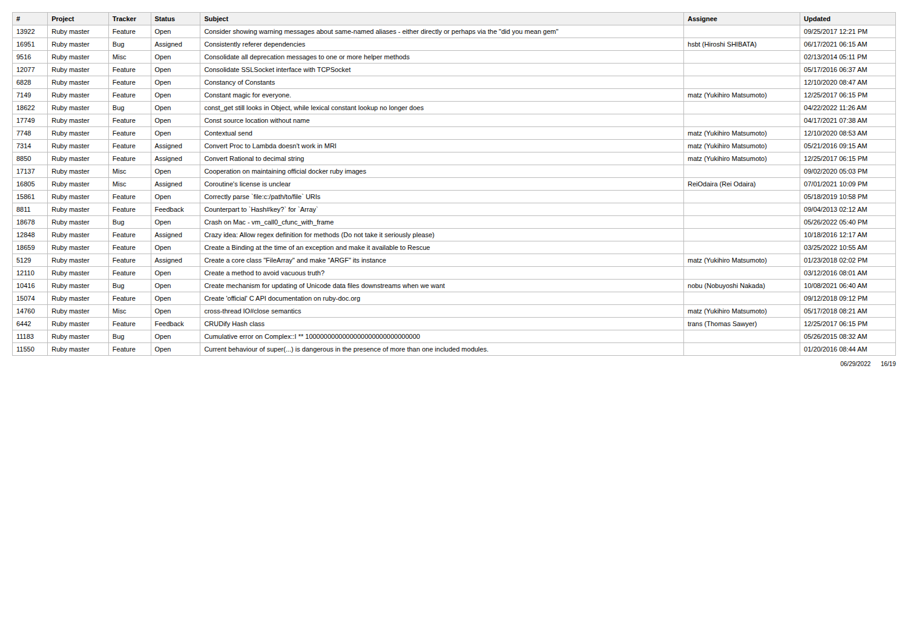| # | Project | Tracker | Status | Subject | Assignee | Updated |
| --- | --- | --- | --- | --- | --- | --- |
| 13922 | Ruby master | Feature | Open | Consider showing warning messages about same-named aliases - either directly or perhaps via the "did you mean gem" | | 09/25/2017 12:21 PM |
| 16951 | Ruby master | Bug | Assigned | Consistently referer dependencies | hsbt (Hiroshi SHIBATA) | 06/17/2021 06:15 AM |
| 9516 | Ruby master | Misc | Open | Consolidate all deprecation messages to one or more helper methods | | 02/13/2014 05:11 PM |
| 12077 | Ruby master | Feature | Open | Consolidate SSLSocket interface with TCPSocket | | 05/17/2016 06:37 AM |
| 6828 | Ruby master | Feature | Open | Constancy of Constants | | 12/10/2020 08:47 AM |
| 7149 | Ruby master | Feature | Open | Constant magic for everyone. | matz (Yukihiro Matsumoto) | 12/25/2017 06:15 PM |
| 18622 | Ruby master | Bug | Open | const_get still looks in Object, while lexical constant lookup no longer does | | 04/22/2022 11:26 AM |
| 17749 | Ruby master | Feature | Open | Const source location without name | | 04/17/2021 07:38 AM |
| 7748 | Ruby master | Feature | Open | Contextual send | matz (Yukihiro Matsumoto) | 12/10/2020 08:53 AM |
| 7314 | Ruby master | Feature | Assigned | Convert Proc to Lambda doesn't work in MRI | matz (Yukihiro Matsumoto) | 05/21/2016 09:15 AM |
| 8850 | Ruby master | Feature | Assigned | Convert Rational to decimal string | matz (Yukihiro Matsumoto) | 12/25/2017 06:15 PM |
| 17137 | Ruby master | Misc | Open | Cooperation on maintaining official docker ruby images | | 09/02/2020 05:03 PM |
| 16805 | Ruby master | Misc | Assigned | Coroutine's license is unclear | ReiOdaira (Rei Odaira) | 07/01/2021 10:09 PM |
| 15861 | Ruby master | Feature | Open | Correctly parse `file:c:/path/to/file` URIs | | 05/18/2019 10:58 PM |
| 8811 | Ruby master | Feature | Feedback | Counterpart to `Hash#key?` for `Array` | | 09/04/2013 02:12 AM |
| 18678 | Ruby master | Bug | Open | Crash on Mac - vm_call0_cfunc_with_frame | | 05/26/2022 05:40 PM |
| 12848 | Ruby master | Feature | Assigned | Crazy idea: Allow regex definition for methods (Do not take it seriously please) | | 10/18/2016 12:17 AM |
| 18659 | Ruby master | Feature | Open | Create a Binding at the time of an exception and make it available to Rescue | | 03/25/2022 10:55 AM |
| 5129 | Ruby master | Feature | Assigned | Create a core class "FileArray" and make "ARGF" its instance | matz (Yukihiro Matsumoto) | 01/23/2018 02:02 PM |
| 12110 | Ruby master | Feature | Open | Create a method to avoid vacuous truth? | | 03/12/2016 08:01 AM |
| 10416 | Ruby master | Bug | Open | Create mechanism for updating of Unicode data files downstreams when we want | nobu (Nobuyoshi Nakada) | 10/08/2021 06:40 AM |
| 15074 | Ruby master | Feature | Open | Create 'official' C API documentation on ruby-doc.org | | 09/12/2018 09:12 PM |
| 14760 | Ruby master | Misc | Open | cross-thread IO#close semantics | matz (Yukihiro Matsumoto) | 05/17/2018 08:21 AM |
| 6442 | Ruby master | Feature | Feedback | CRUDify Hash class | trans (Thomas Sawyer) | 12/25/2017 06:15 PM |
| 11183 | Ruby master | Bug | Open | Cumulative error on Complex::I ** 1000000000000000000000000000000 | | 05/26/2015 08:32 AM |
| 11550 | Ruby master | Feature | Open | Current behaviour of super(...) is dangerous in the presence of more than one included modules. | | 01/20/2016 08:44 AM |
06/29/2022 16/19